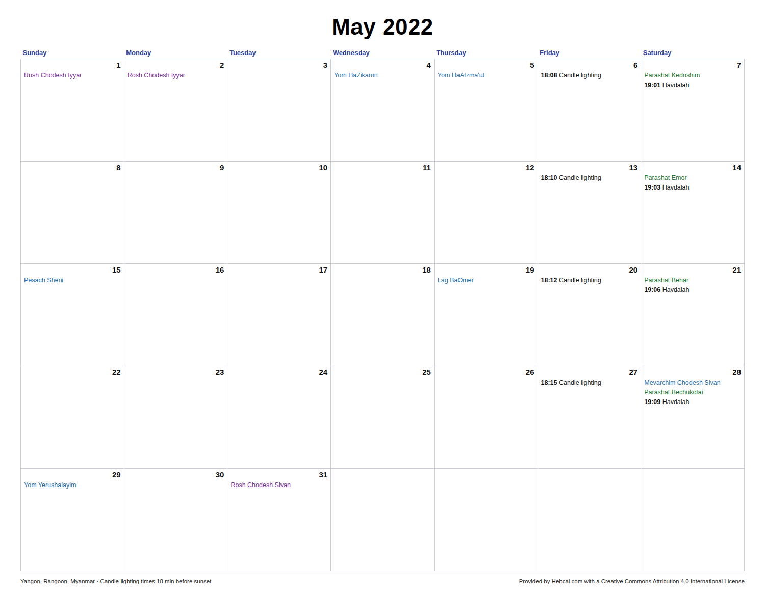May 2022
| Sunday | Monday | Tuesday | Wednesday | Thursday | Friday | Saturday |
| --- | --- | --- | --- | --- | --- | --- |
| 1 Rosh Chodesh Iyyar | 2 Rosh Chodesh Iyyar | 3 | 4 Yom HaZikaron | 5 Yom HaAtzma'ut | 6 18:08 Candle lighting | 7 Parashat Kedoshim 19:01 Havdalah |
| 8 | 9 | 10 | 11 | 12 | 13 18:10 Candle lighting | 14 Parashat Emor 19:03 Havdalah |
| 15 Pesach Sheni | 16 | 17 | 18 | 19 Lag BaOmer | 20 18:12 Candle lighting | 21 Parashat Behar 19:06 Havdalah |
| 22 | 23 | 24 | 25 | 26 | 27 18:15 Candle lighting | 28 Mevarchim Chodesh Sivan Parashat Bechukotai 19:09 Havdalah |
| 29 Yom Yerushalayim | 30 | 31 Rosh Chodesh Sivan | | | | |
Yangon, Rangoon, Myanmar · Candle-lighting times 18 min before sunset
Provided by Hebcal.com with a Creative Commons Attribution 4.0 International License